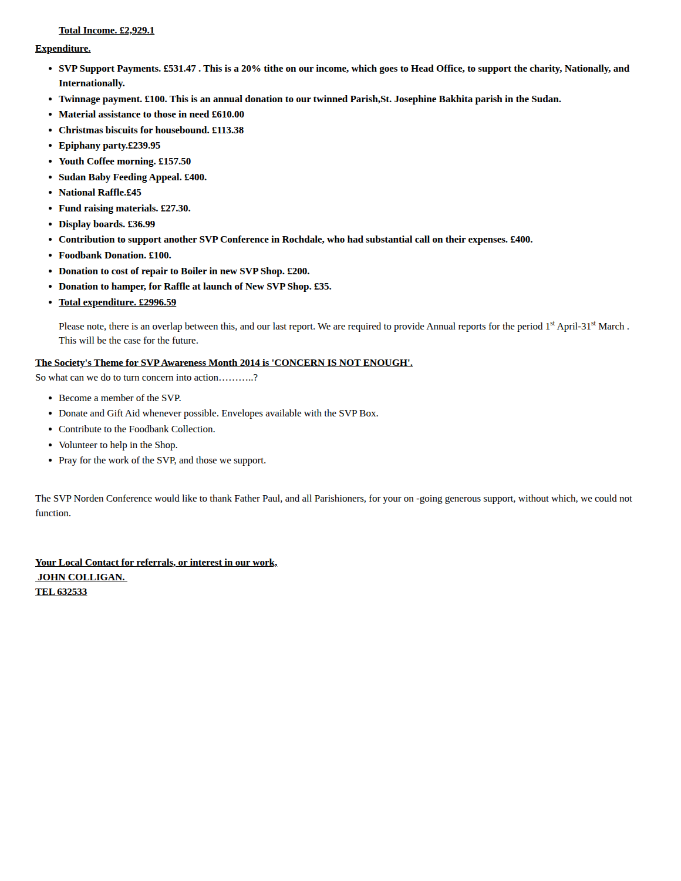Total Income. £2,929.1
Expenditure.
SVP Support Payments. £531.47 . This is a 20% tithe on our income, which goes to Head Office, to support the charity, Nationally, and Internationally.
Twinnage payment. £100. This is an annual donation to our twinned Parish,St. Josephine Bakhita parish in the Sudan.
Material assistance to those in need £610.00
Christmas biscuits for housebound. £113.38
Epiphany party.£239.95
Youth Coffee morning. £157.50
Sudan Baby Feeding Appeal. £400.
National Raffle.£45
Fund raising materials. £27.30.
Display boards. £36.99
Contribution to support another SVP Conference in Rochdale, who had substantial call on their expenses. £400.
Foodbank Donation. £100.
Donation to cost of repair to Boiler in new SVP Shop. £200.
Donation to hamper, for Raffle at launch of New SVP Shop. £35.
Total expenditure. £2996.59
Please note, there is an overlap between this, and our last report. We are required to provide Annual reports for the period 1st April-31st March . This will be the case for the future.
The Society's Theme for SVP Awareness Month 2014 is 'CONCERN IS NOT ENOUGH'.
So what can we do to turn concern into action………..?
Become a member of the SVP.
Donate and Gift Aid whenever possible. Envelopes available with the SVP Box.
Contribute to the Foodbank Collection.
Volunteer to help in the Shop.
Pray for the work of the SVP, and those we support.
The SVP Norden Conference would like to thank Father Paul, and all Parishioners, for your on -going generous support, without which, we could not function.
Your Local Contact for referrals, or interest in our work,
JOHN COLLIGAN.
TEL 632533